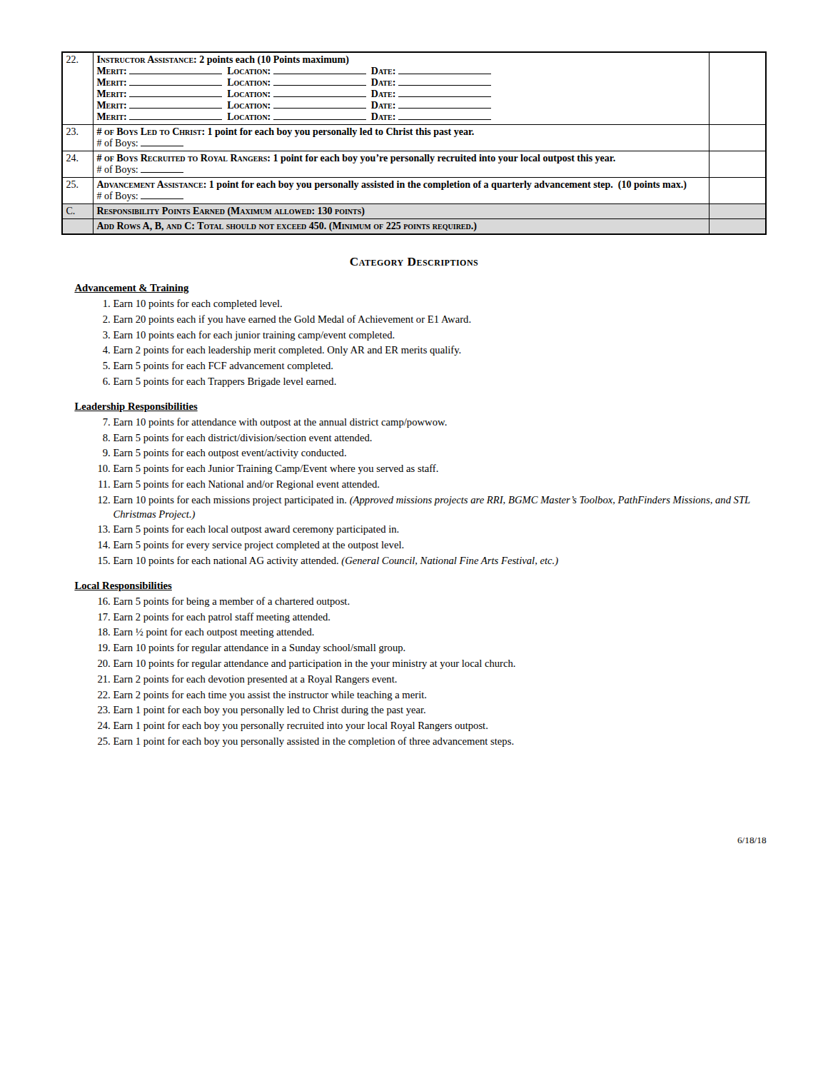| 22. | Instructor Assistance: 2 points each (10 Points maximum) Merit: Location: Date: Merit: Location: Date: Merit: Location: Date: Merit: Location: Date: Merit: Location: Date: | |
| 23. | # of Boys Led to Christ: 1 point for each boy you personally led to Christ this past year. # of Boys: | |
| 24. | # of Boys Recruited to Royal Rangers: 1 point for each boy you’re personally recruited into your local outpost this year. # of Boys: | |
| 25. | Advancement Assistance: 1 point for each boy you personally assisted in the completion of a quarterly advancement step. (10 points max.) # of Boys: | |
| C. | Responsibility Points Earned (Maximum allowed: 130 points) | |
| | Add Rows A, B, and C: Total should not exceed 450. (Minimum of 225 points required.) | |
Category Descriptions
Advancement & Training
Earn 10 points for each completed level.
Earn 20 points each if you have earned the Gold Medal of Achievement or E1 Award.
Earn 10 points each for each junior training camp/event completed.
Earn 2 points for each leadership merit completed. Only AR and ER merits qualify.
Earn 5 points for each FCF advancement completed.
Earn 5 points for each Trappers Brigade level earned.
Leadership Responsibilities
Earn 10 points for attendance with outpost at the annual district camp/powwow.
Earn 5 points for each district/division/section event attended.
Earn 5 points for each outpost event/activity conducted.
Earn 5 points for each Junior Training Camp/Event where you served as staff.
Earn 5 points for each National and/or Regional event attended.
Earn 10 points for each missions project participated in. (Approved missions projects are RRI, BGMC Master’s Toolbox, PathFinders Missions, and STL Christmas Project.)
Earn 5 points for each local outpost award ceremony participated in.
Earn 5 points for every service project completed at the outpost level.
Earn 10 points for each national AG activity attended. (General Council, National Fine Arts Festival, etc.)
Local Responsibilities
Earn 5 points for being a member of a chartered outpost.
Earn 2 points for each patrol staff meeting attended.
Earn ½ point for each outpost meeting attended.
Earn 10 points for regular attendance in a Sunday school/small group.
Earn 10 points for regular attendance and participation in the your ministry at your local church.
Earn 2 points for each devotion presented at a Royal Rangers event.
Earn 2 points for each time you assist the instructor while teaching a merit.
Earn 1 point for each boy you personally led to Christ during the past year.
Earn 1 point for each boy you personally recruited into your local Royal Rangers outpost.
Earn 1 point for each boy you personally assisted in the completion of three advancement steps.
6/18/18